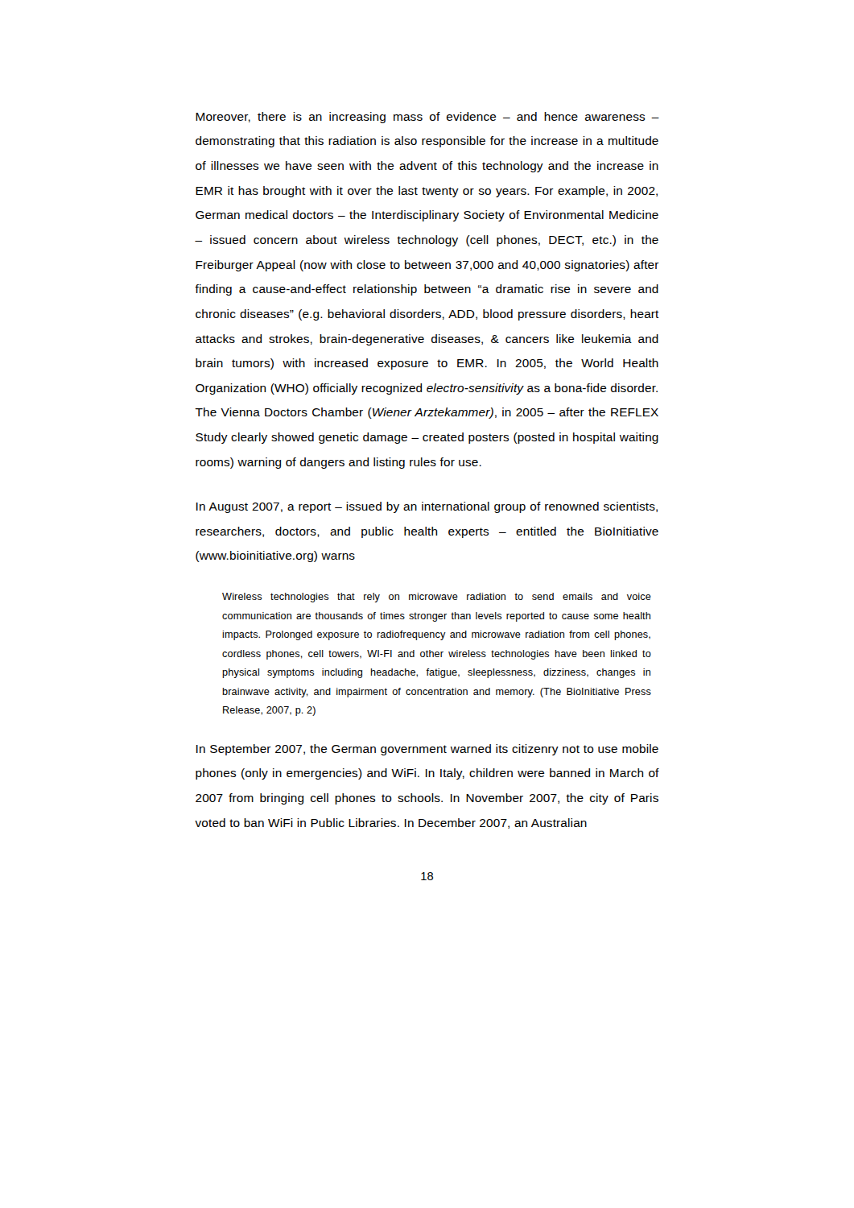Moreover, there is an increasing mass of evidence – and hence awareness – demonstrating that this radiation is also responsible for the increase in a multitude of illnesses we have seen with the advent of this technology and the increase in EMR it has brought with it over the last twenty or so years. For example, in 2002, German medical doctors – the Interdisciplinary Society of Environmental Medicine – issued concern about wireless technology (cell phones, DECT, etc.) in the Freiburger Appeal (now with close to between 37,000 and 40,000 signatories) after finding a cause-and-effect relationship between “a dramatic rise in severe and chronic diseases” (e.g. behavioral disorders, ADD, blood pressure disorders, heart attacks and strokes, brain-degenerative diseases, & cancers like leukemia and brain tumors) with increased exposure to EMR. In 2005, the World Health Organization (WHO) officially recognized electro-sensitivity as a bona-fide disorder. The Vienna Doctors Chamber (Wiener Arztekammer), in 2005 – after the REFLEX Study clearly showed genetic damage – created posters (posted in hospital waiting rooms) warning of dangers and listing rules for use.
In August 2007, a report – issued by an international group of renowned scientists, researchers, doctors, and public health experts – entitled the BioInitiative (www.bioinitiative.org) warns
Wireless technologies that rely on microwave radiation to send emails and voice communication are thousands of times stronger than levels reported to cause some health impacts. Prolonged exposure to radiofrequency and microwave radiation from cell phones, cordless phones, cell towers, WI-FI and other wireless technologies have been linked to physical symptoms including headache, fatigue, sleeplessness, dizziness, changes in brainwave activity, and impairment of concentration and memory. (The BioInitiative Press Release, 2007, p. 2)
In September 2007, the German government warned its citizenry not to use mobile phones (only in emergencies) and WiFi. In Italy, children were banned in March of 2007 from bringing cell phones to schools. In November 2007, the city of Paris voted to ban WiFi in Public Libraries. In December 2007, an Australian
18